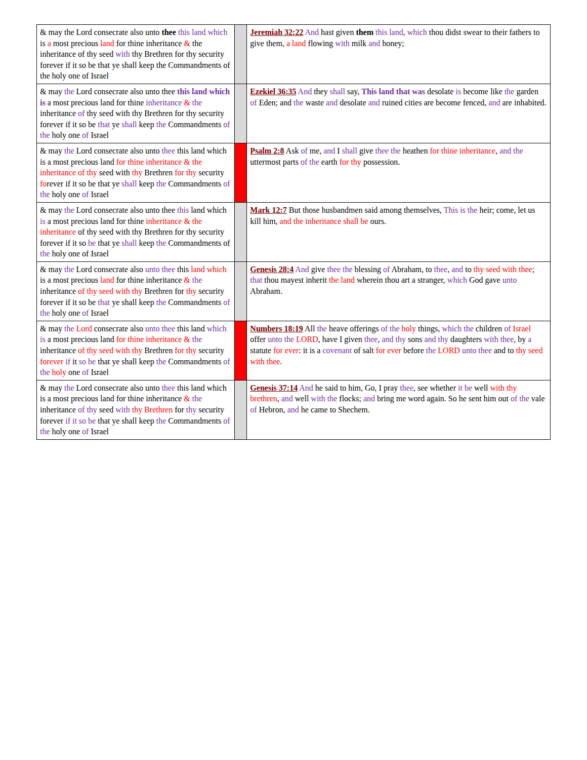| & may the Lord consecrate also unto thee this land which is a most precious land for thine inheritance & the inheritance of thy seed with thy Brethren for thy security forever if it so be that ye shall keep the Commandments of the holy one of Israel | | Jeremiah 32:22 And hast given them this land , which thou didst swear to their fathers to give them, a land flowing with milk and honey; |
| & may the Lord consecrate also unto thee this land which is a most precious land for thine inheritance & the inheritance of thy seed with thy Brethren for thy security forever if it so be that ye shall keep the Commandments of the holy one of Israel | | Ezekiel 36:35 And they shall say, This land that was desolate is become like the garden of Eden; and the waste and desolate and ruined cities are become fenced, and are inhabited. |
| & may the Lord consecrate also unto thee this land which is a most precious land for thine inheritance & the inheritance of thy seed with thy Brethren for thy security fo rever if it so be that ye shall keep the Commandments of the holy one of Israel | | Psalm 2:8 Ask of me, and I shall give thee the heathen for thine inheritance , and the uttermost parts of the earth for thy possession. |
| & may the Lord consecrate also unto thee this land which is a most precious land for thine inheritance & the inheritance of thy seed with thy Brethren for thy security forever if it so be that ye shall keep the Commandments of the holy one of Israel | | Mark 12:7 But those husbandmen said among themselves, This is the heir; come, let us kill him, and the inheritance shall be ours. |
| & may the Lord consecrate also unto thee this land which is a most precious land for thine inheritance & the inheritance of thy seed with thy Brethren for thy security forever if it so be that ye shall keep the Commandments of the holy one of Israel | | Genesis 28:4 And give thee the blessing of Abraham, to thee , and to thy seed with thee ; that thou mayest inherit the land wherein thou art a stranger, which God gave unto Abraham. |
| & may the Lord consecrate also unto thee this land which is a most precious land for thine inheritance & the inheritance of thy seed with thy Brethren for thy security forever if it so be that ye shall keep the Commandments of the holy one of Israel | | Numbers 18:19 All the heave offerings of the holy things, which the children of Israel offer unto the LORD , have I given thee , and thy sons and thy daughters with thee , by a statute for ever : it is a covenant of salt for ever before the LORD unto thee and to thy seed with thee . |
| & may the Lord consecrate also unto thee this land which is a most precious land for thine inheritance & the inheritance of thy seed with thy Brethren for thy security forever if it so be that ye shall keep the Commandments of the holy one of Israel | | Genesis 37:14 And he said to him, Go, I pray thee , see whether it be well with thy brethren , and well with the flocks; and bring me word again. So he sent him out of the vale of Hebron, and he came to Shechem. |